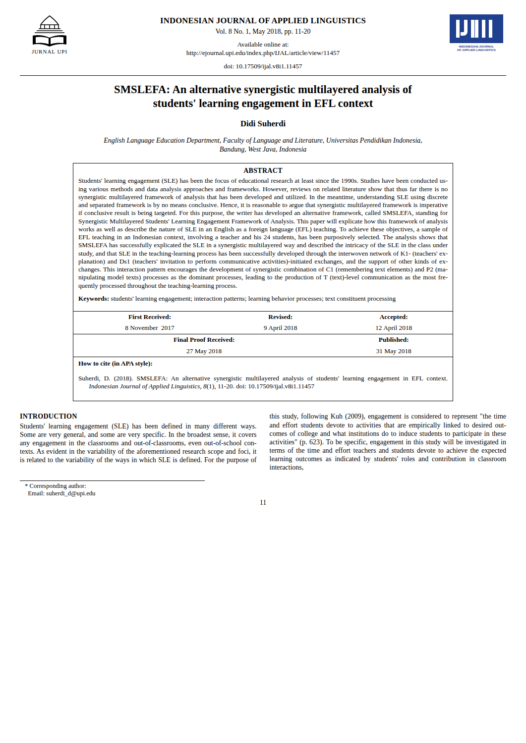JURNAL UPI
INDONESIAN JOURNAL OF APPLIED LINGUISTICS
Vol. 8 No. 1, May 2018, pp. 11-20
Available online at:
http://ejournal.upi.edu/index.php/IJAL/article/view/11457
doi: 10.17509/ijal.v8i1.11457
INDONESIAN JOURNAL OF APPLIED LINGUISTICS
SMSLEFA: An alternative synergistic multilayered analysis of
students' learning engagement in EFL context
Didi Suherdi
English Language Education Department, Faculty of Language and Literature, Universitas Pendidikan Indonesia,
Bandung, West Java, Indonesia
ABSTRACT
Students' learning engagement (SLE) has been the focus of educational research at least since the 1990s. Studies have been conducted using various methods and data analysis approaches and frameworks. However, reviews on related literature show that thus far there is no synergistic multilayered framework of analysis that has been developed and utilized. In the meantime, understanding SLE using discrete and separated framework is by no means conclusive. Hence, it is reasonable to argue that synergistic multilayered framework is imperative if conclusive result is being targeted. For this purpose, the writer has developed an alternative framework, called SMSLEFA, standing for Synergistic Multilayered Students' Learning Engagement Framework of Analysis. This paper will explicate how this framework of analysis works as well as describe the nature of SLE in an English as a foreign language (EFL) teaching. To achieve these objectives, a sample of EFL teaching in an Indonesian context, involving a teacher and his 24 students, has been purposively selected. The analysis shows that SMSLEFA has successfully explicated the SLE in a synergistic multilayered way and described the intricacy of the SLE in the class under study, and that SLE in the teaching-learning process has been successfully developed through the interwoven network of K1- (teachers' explanation) and Ds1 (teachers' invitation to perform communicative activities)-initiated exchanges, and the support of other kinds of exchanges. This interaction pattern encourages the development of synergistic combination of C1 (remembering text elements) and P2 (manipulating model texts) processes as the dominant processes, leading to the production of T (text)-level communication as the most frequently processed throughout the teaching-learning process.
Keywords: students' learning engagement; interaction patterns; learning behavior processes; text constituent processing
| First Received: | Revised: | Accepted: |
| 8 November 2017 | 9 April 2018 | 12 April 2018 |
| Final Proof Received: | Published: |
| 27 May 2018 | 31 May 2018 |
How to cite (in APA style):
Suherdi, D. (2018). SMSLEFA: An alternative synergistic multilayered analysis of students' learning engagement in EFL context. Indonesian Journal of Applied Linguistics, 8(1), 11-20. doi: 10.17509/ijal.v8i1.11457
INTRODUCTION
Students' learning engagement (SLE) has been defined in many different ways. Some are very general, and some are very specific. In the broadest sense, it covers any engagement in the classrooms and out-of-classrooms, even out-of-school contexts. As evident in the variability of the aforementioned research scope and foci, it is related to the variability of the ways in which SLE is defined. For the purpose of this study, following Kuh (2009), engagement is considered to represent "the time and effort students devote to activities that are empirically linked to desired outcomes of college and what institutions do to induce students to participate in these activities" (p. 623). To be specific, engagement in this study will be investigated in terms of the time and effort teachers and students devote to achieve the expected learning outcomes as indicated by students' roles and contribution in classroom interactions,
* Corresponding author:
Email: suherdi_d@upi.edu
11